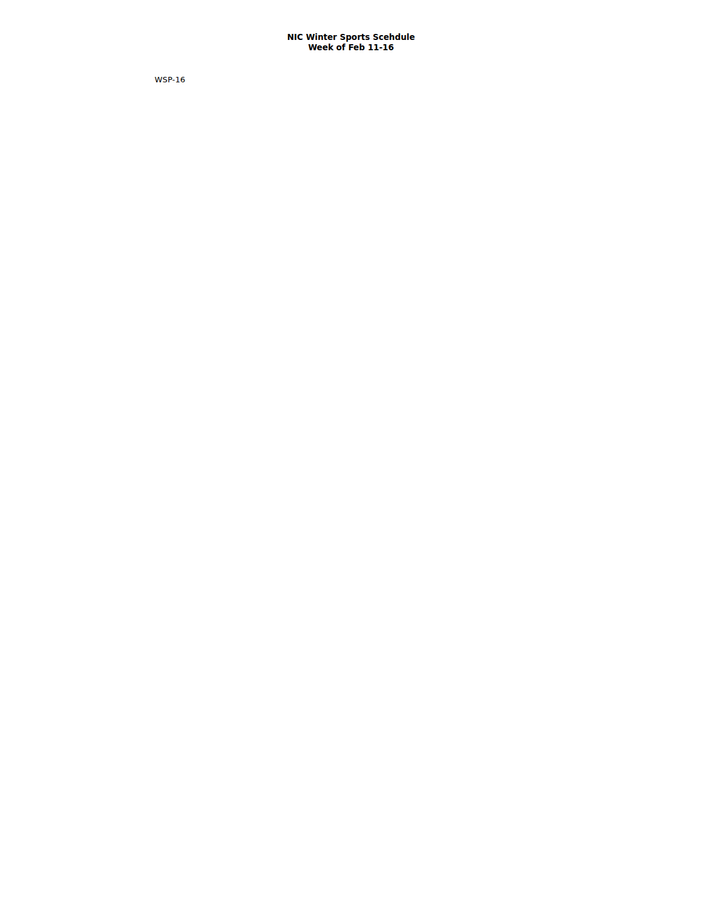NIC Winter Sports Scehdule Week of Feb 11-16
WSP-16